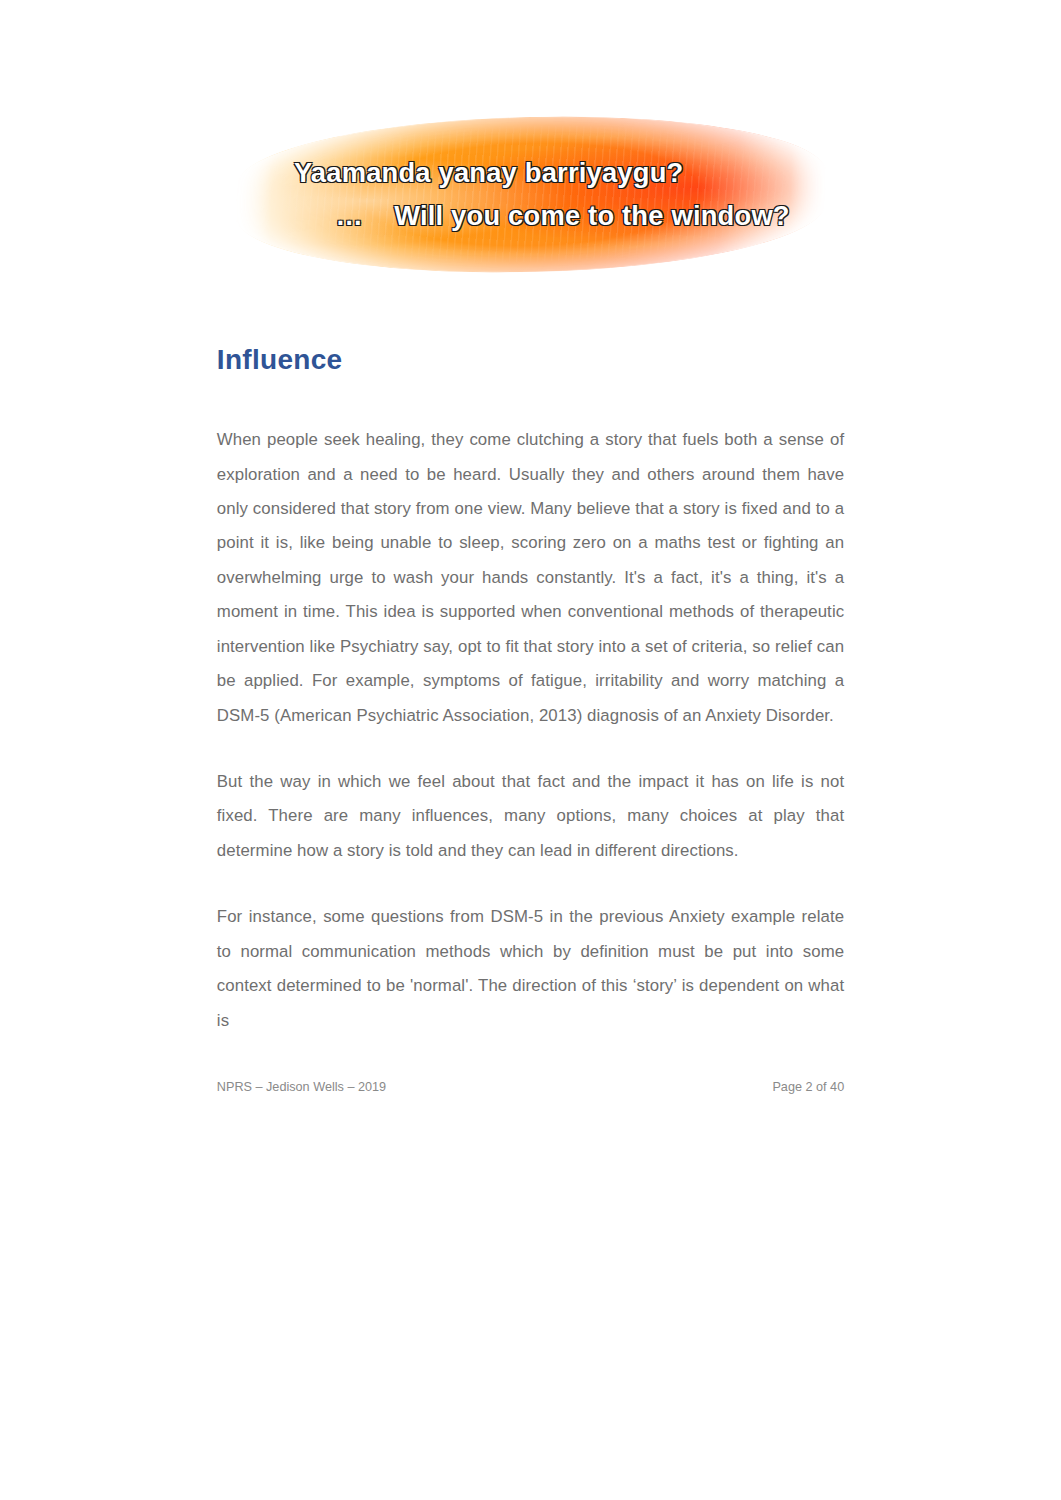Yaamanda yanay barriyaygu? … Will you come to the window?
Influence
When people seek healing, they come clutching a story that fuels both a sense of exploration and a need to be heard. Usually they and others around them have only considered that story from one view. Many believe that a story is fixed and to a point it is, like being unable to sleep, scoring zero on a maths test or fighting an overwhelming urge to wash your hands constantly. It's a fact, it's a thing, it's a moment in time. This idea is supported when conventional methods of therapeutic intervention like Psychiatry say, opt to fit that story into a set of criteria, so relief can be applied. For example, symptoms of fatigue, irritability and worry matching a DSM-5 (American Psychiatric Association, 2013) diagnosis of an Anxiety Disorder.
But the way in which we feel about that fact and the impact it has on life is not fixed. There are many influences, many options, many choices at play that determine how a story is told and they can lead in different directions.
For instance, some questions from DSM-5 in the previous Anxiety example relate to normal communication methods which by definition must be put into some context determined to be 'normal'. The direction of this ‘story’ is dependent on what is
NPRS – Jedison Wells – 2019 Page 2 of 40